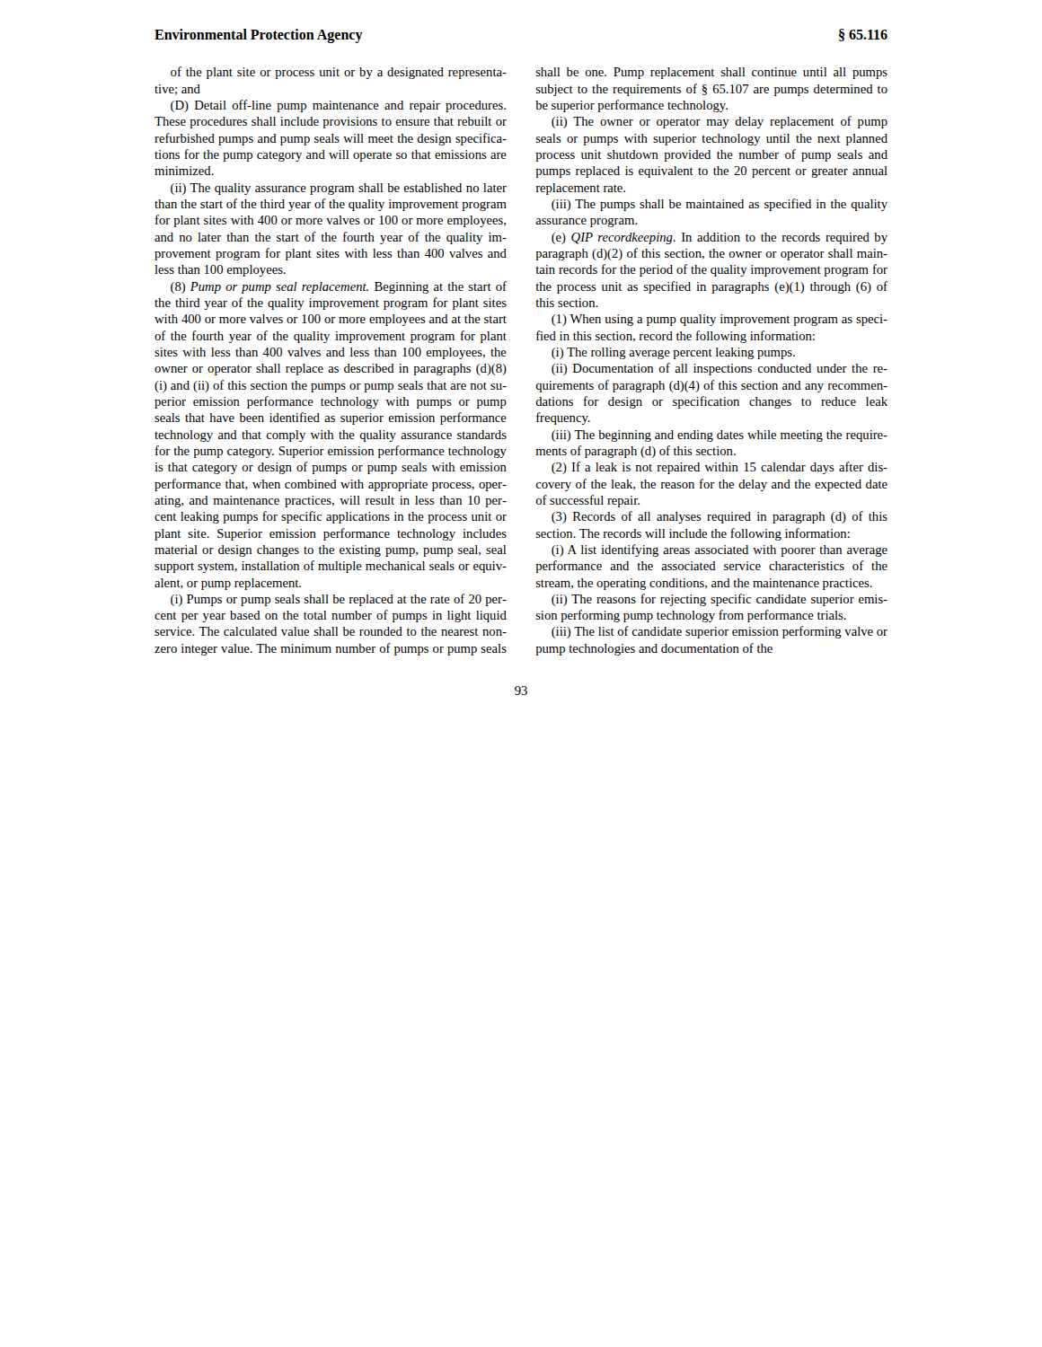Environmental Protection Agency § 65.116
of the plant site or process unit or by a designated representative; and
(D) Detail off-line pump maintenance and repair procedures. These procedures shall include provisions to ensure that rebuilt or refurbished pumps and pump seals will meet the design specifications for the pump category and will operate so that emissions are minimized.
(ii) The quality assurance program shall be established no later than the start of the third year of the quality improvement program for plant sites with 400 or more valves or 100 or more employees, and no later than the start of the fourth year of the quality improvement program for plant sites with less than 400 valves and less than 100 employees.
(8) Pump or pump seal replacement. Beginning at the start of the third year of the quality improvement program for plant sites with 400 or more valves or 100 or more employees and at the start of the fourth year of the quality improvement program for plant sites with less than 400 valves and less than 100 employees, the owner or operator shall replace as described in paragraphs (d)(8)(i) and (ii) of this section the pumps or pump seals that are not superior emission performance technology with pumps or pump seals that have been identified as superior emission performance technology and that comply with the quality assurance standards for the pump category. Superior emission performance technology is that category or design of pumps or pump seals with emission performance that, when combined with appropriate process, operating, and maintenance practices, will result in less than 10 percent leaking pumps for specific applications in the process unit or plant site. Superior emission performance technology includes material or design changes to the existing pump, pump seal, seal support system, installation of multiple mechanical seals or equivalent, or pump replacement.
(i) Pumps or pump seals shall be replaced at the rate of 20 percent per year based on the total number of pumps in light liquid service. The calculated value shall be rounded to the nearest nonzero integer value. The minimum number of pumps or pump seals shall be one. Pump replacement shall continue until all pumps subject to the requirements of § 65.107 are pumps determined to be superior performance technology.
(ii) The owner or operator may delay replacement of pump seals or pumps with superior technology until the next planned process unit shutdown provided the number of pump seals and pumps replaced is equivalent to the 20 percent or greater annual replacement rate.
(iii) The pumps shall be maintained as specified in the quality assurance program.
(e) QIP recordkeeping. In addition to the records required by paragraph (d)(2) of this section, the owner or operator shall maintain records for the period of the quality improvement program for the process unit as specified in paragraphs (e)(1) through (6) of this section.
(1) When using a pump quality improvement program as specified in this section, record the following information:
(i) The rolling average percent leaking pumps.
(ii) Documentation of all inspections conducted under the requirements of paragraph (d)(4) of this section and any recommendations for design or specification changes to reduce leak frequency.
(iii) The beginning and ending dates while meeting the requirements of paragraph (d) of this section.
(2) If a leak is not repaired within 15 calendar days after discovery of the leak, the reason for the delay and the expected date of successful repair.
(3) Records of all analyses required in paragraph (d) of this section. The records will include the following information:
(i) A list identifying areas associated with poorer than average performance and the associated service characteristics of the stream, the operating conditions, and the maintenance practices.
(ii) The reasons for rejecting specific candidate superior emission performing pump technology from performance trials.
(iii) The list of candidate superior emission performing valve or pump technologies and documentation of the
93